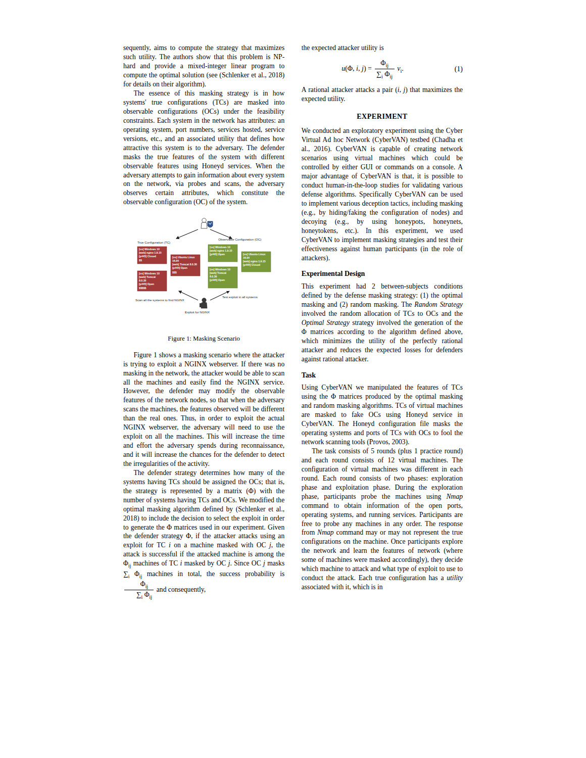sequently, aims to compute the strategy that maximizes such utility. The authors show that this problem is NP-hard and provide a mixed-integer linear program to compute the optimal solution (see (Schlenker et al., 2018) for details on their algorithm).
The essence of this masking strategy is in how systems' true configurations (TCs) are masked into observable configurations (OCs) under the feasibility constraints. Each system in the network has attributes: an operating system, port numbers, services hosted, service versions, etc., and an associated utility that defines how attractive this system is to the adversary. The defender masks the true features of the system with different observable features using Honeyd services. When the adversary attempts to gain information about every system on the network, via probes and scans, the adversary observes certain attributes, which constitute the observable configuration (OC) of the system.
True Configuration (TC) Observable Configuration (OC) [os] Windows 10 [web] nginx 1.9.15 [p445] Closed $$ [os] Windows 10 [web] Tomcat 8.0.30 [p445] Open $$$$$ [os] Ubuntu Linux 16.04 [web] Tomcat 8.0.30 [p445] Open $$$ [os] Windows 10 [web] nginx 1.9.15 [p445] Open [os] Ubuntu Linux 16.04 [web] nginx 1.9.15 [p445] Closed [os] Windows 10 [web] Tomcat 8.0.30 [p445] Open Scan all the systems to find NGINX Test exploit in all systems Exploit for NGINX
Figure 1: Masking Scenario
Figure 1 shows a masking scenario where the attacker is trying to exploit a NGINX webserver. If there was no masking in the network, the attacker would be able to scan all the machines and easily find the NGINX service. However, the defender may modify the observable features of the network nodes, so that when the adversary scans the machines, the features observed will be different than the real ones. Thus, in order to exploit the actual NGINX webserver, the adversary will need to use the exploit on all the machines. This will increase the time and effort the adversary spends during reconnaissance, and it will increase the chances for the defender to detect the irregularities of the activity.
The defender strategy determines how many of the systems having TCs should be assigned the OCs; that is, the strategy is represented by a matrix (Φ) with the number of systems having TCs and OCs. We modified the optimal masking algorithm defined by (Schlenker et al., 2018) to include the decision to select the exploit in order to generate the Φ matrices used in our experiment. Given the defender strategy Φ, if the attacker attacks using an exploit for TC i on a machine masked with OC j, the attack is successful if the attacked machine is among the Φij machines of TC i masked by OC j. Since OC j masks ∑i Φij machines in total, the success probability is Φij∑i Φij and consequently,
the expected attacker utility is
u(Φ, i, j) = Φij∑i Φij vi.
(1)
A rational attacker attacks a pair (i, j) that maximizes the expected utility.
Experiment
We conducted an exploratory experiment using the Cyber Virtual Ad hoc Network (CyberVAN) testbed (Chadha et al., 2016). CyberVAN is capable of creating network scenarios using virtual machines which could be controlled by either GUI or commands on a console. A major advantage of CyberVAN is that, it is possible to conduct human-in-the-loop studies for validating various defense algorithms. Specifically CyberVAN can be used to implement various deception tactics, including masking (e.g., by hiding/faking the configuration of nodes) and decoying (e.g., by using honeypots, honeynets, honeytokens, etc.). In this experiment, we used CyberVAN to implement masking strategies and test their effectiveness against human participants (in the role of attackers).
Experimental Design
This experiment had 2 between-subjects conditions defined by the defense masking strategy: (1) the optimal masking and (2) random masking. The Random Strategy involved the random allocation of TCs to OCs and the Optimal Strategy strategy involved the generation of the Φ matrices according to the algorithm defined above, which minimizes the utility of the perfectly rational attacker and reduces the expected losses for defenders against rational attacker.
Task
Using CyberVAN we manipulated the features of TCs using the Φ matrices produced by the optimal masking and random masking algorithms. TCs of virtual machines are masked to fake OCs using Honeyd service in CyberVAN. The Honeyd configuration file masks the operating systems and ports of TCs with OCs to fool the network scanning tools (Provos, 2003).
The task consists of 5 rounds (plus 1 practice round) and each round consists of 12 virtual machines. The configuration of virtual machines was different in each round. Each round consists of two phases: exploration phase and exploitation phase. During the exploration phase, participants probe the machines using Nmap command to obtain information of the open ports, operating systems, and running services. Participants are free to probe any machines in any order. The response from Nmap command may or may not represent the true configurations on the machine. Once participants explore the network and learn the features of network (where some of machines were masked accordingly), they decide which machine to attack and what type of exploit to use to conduct the attack. Each true configuration has a utility associated with it, which is in